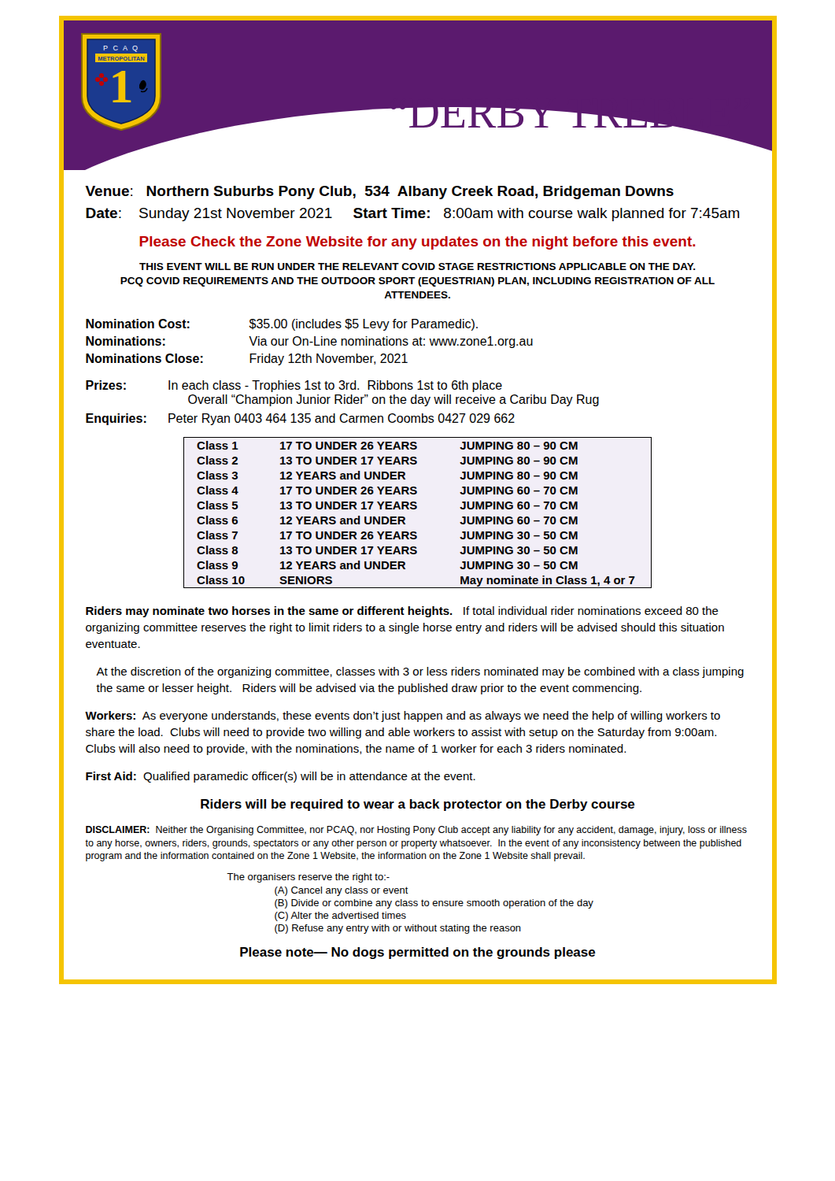P C A Q METROPOLITAN 1
METROPOLITAN ZONE 1
“DERBY TREBLE”
Venue: Northern Suburbs Pony Club, 534 Albany Creek Road, Bridgeman Downs
Date: Sunday 21st November 2021 Start Time: 8:00am with course walk planned for 7:45am
Please Check the Zone Website for any updates on the night before this event.
THIS EVENT WILL BE RUN UNDER THE RELEVANT COVID STAGE RESTRICTIONS APPLICABLE ON THE DAY.
PCQ COVID REQUIREMENTS AND THE OUTDOOR SPORT (EQUESTRIAN) PLAN, INCLUDING REGISTRATION OF ALL ATTENDEES.
| Nomination Cost: | $35.00 (includes $5 Levy for Paramedic). |
| Nominations: | Via our On-Line nominations at: www.zone1.org.au |
| Nominations Close: | Friday 12th November, 2021 |
Prizes: In each class - Trophies 1st to 3rd. Ribbons 1st to 6th place
Overall “Champion Junior Rider” on the day will receive a Caribu Day Rug
Enquiries: Peter Ryan 0403 464 135 and Carmen Coombs 0427 029 662
| Class 1 | 17 TO UNDER 26 YEARS | JUMPING 80 – 90 CM |
| Class 2 | 13 TO UNDER 17 YEARS | JUMPING 80 – 90 CM |
| Class 3 | 12 YEARS and UNDER | JUMPING 80 – 90 CM |
| Class 4 | 17 TO UNDER 26 YEARS | JUMPING 60 – 70 CM |
| Class 5 | 13 TO UNDER 17 YEARS | JUMPING 60 – 70 CM |
| Class 6 | 12 YEARS and UNDER | JUMPING 60 – 70 CM |
| Class 7 | 17 TO UNDER 26 YEARS | JUMPING 30 – 50 CM |
| Class 8 | 13 TO UNDER 17 YEARS | JUMPING 30 – 50 CM |
| Class 9 | 12 YEARS and UNDER | JUMPING 30 – 50 CM |
| Class 10 | SENIORS | May nominate in Class 1, 4 or 7 |
Riders may nominate two horses in the same or different heights. If total individual rider nominations exceed 80 the organizing committee reserves the right to limit riders to a single horse entry and riders will be advised should this situation eventuate.
At the discretion of the organizing committee, classes with 3 or less riders nominated may be combined with a class jumping the same or lesser height. Riders will be advised via the published draw prior to the event commencing.
Workers: As everyone understands, these events don’t just happen and as always we need the help of willing workers to share the load. Clubs will need to provide two willing and able workers to assist with setup on the Saturday from 9:00am. Clubs will also need to provide, with the nominations, the name of 1 worker for each 3 riders nominated.
First Aid: Qualified paramedic officer(s) will be in attendance at the event.
Riders will be required to wear a back protector on the Derby course
DISCLAIMER: Neither the Organising Committee, nor PCAQ, nor Hosting Pony Club accept any liability for any accident, damage, injury, loss or illness to any horse, owners, riders, grounds, spectators or any other person or property whatsoever. In the event of any inconsistency between the published program and the information contained on the Zone 1 Website, the information on the Zone 1 Website shall prevail.
The organisers reserve the right to:-
(A) Cancel any class or event
(B) Divide or combine any class to ensure smooth operation of the day
(C) Alter the advertised times
(D) Refuse any entry with or without stating the reason
Please note— No dogs permitted on the grounds please